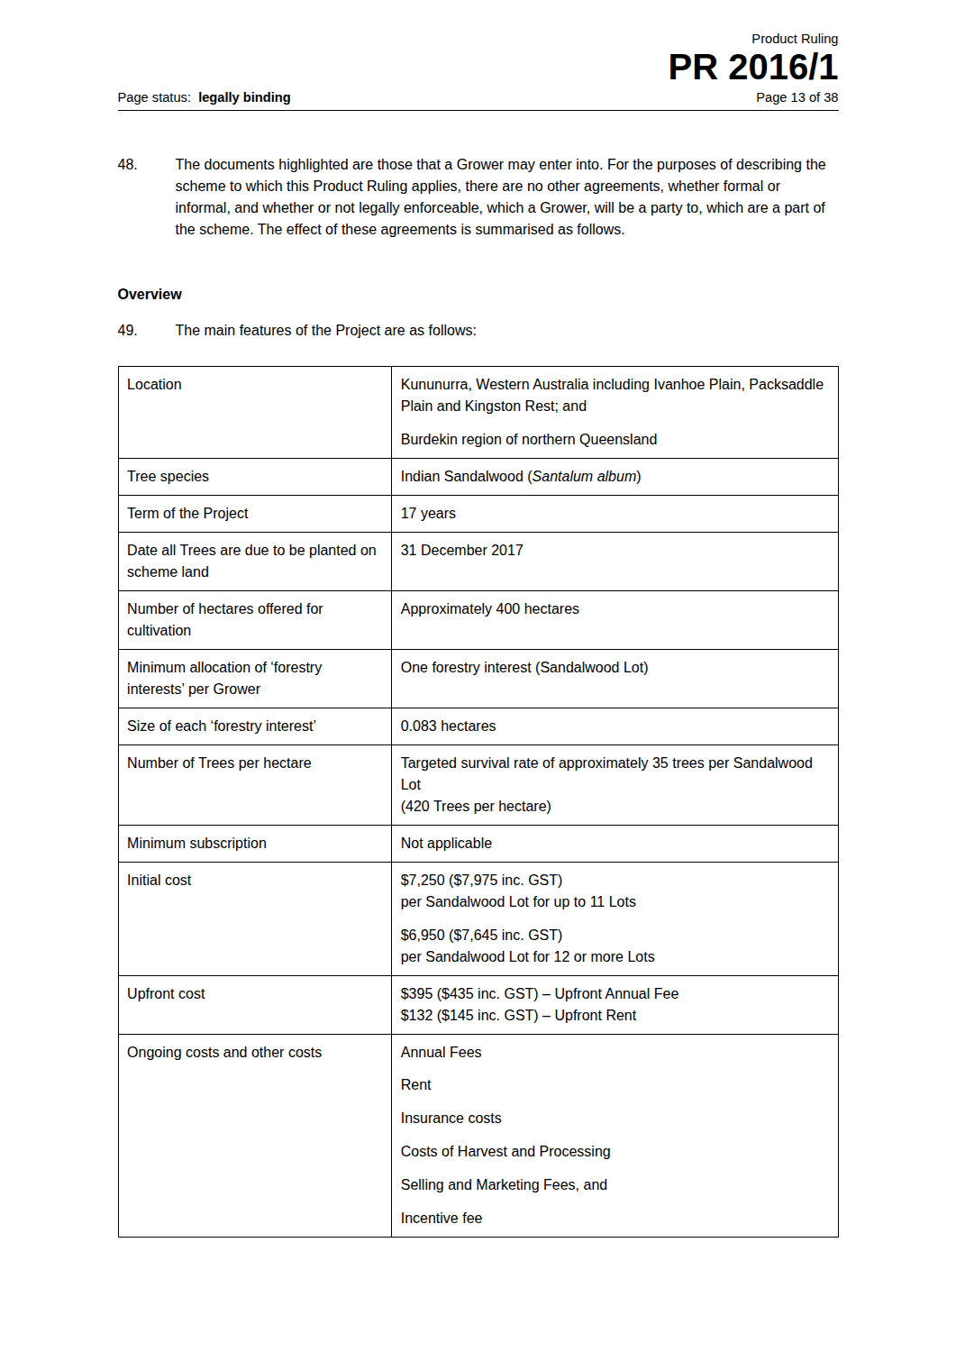Product Ruling
PR 2016/1
Page status: legally binding Page 13 of 38
48.
The documents highlighted are those that a Grower may enter into. For the purposes of describing the scheme to which this Product Ruling applies, there are no other agreements, whether formal or informal, and whether or not legally enforceable, which a Grower, will be a party to, which are a part of the scheme. The effect of these agreements is summarised as follows.
Overview
49.
The main features of the Project are as follows:
| Location | Kununurra, Western Australia including Ivanhoe Plain, Packsaddle Plain and Kingston Rest; and Burdekin region of northern Queensland |
| Tree species | Indian Sandalwood ( Santalum album ) |
| Term of the Project | 17 years |
| Date all Trees are due to be planted on scheme land | 31 December 2017 |
| Number of hectares offered for cultivation | Approximately 400 hectares |
| Minimum allocation of ‘forestry interests’ per Grower | One forestry interest (Sandalwood Lot) |
| Size of each ‘forestry interest’ | 0.083 hectares |
| Number of Trees per hectare | Targeted survival rate of approximately 35 trees per Sandalwood Lot (420 Trees per hectare) |
| Minimum subscription | Not applicable |
| Initial cost | $7,250 ($7,975 inc. GST) per Sandalwood Lot for up to 11 Lots $6,950 ($7,645 inc. GST) per Sandalwood Lot for 12 or more Lots |
| Upfront cost | $395 ($435 inc. GST) – Upfront Annual Fee $132 ($145 inc. GST) – Upfront Rent |
| Ongoing costs and other costs | Annual Fees Rent Insurance costs Costs of Harvest and Processing Selling and Marketing Fees, and Incentive fee |